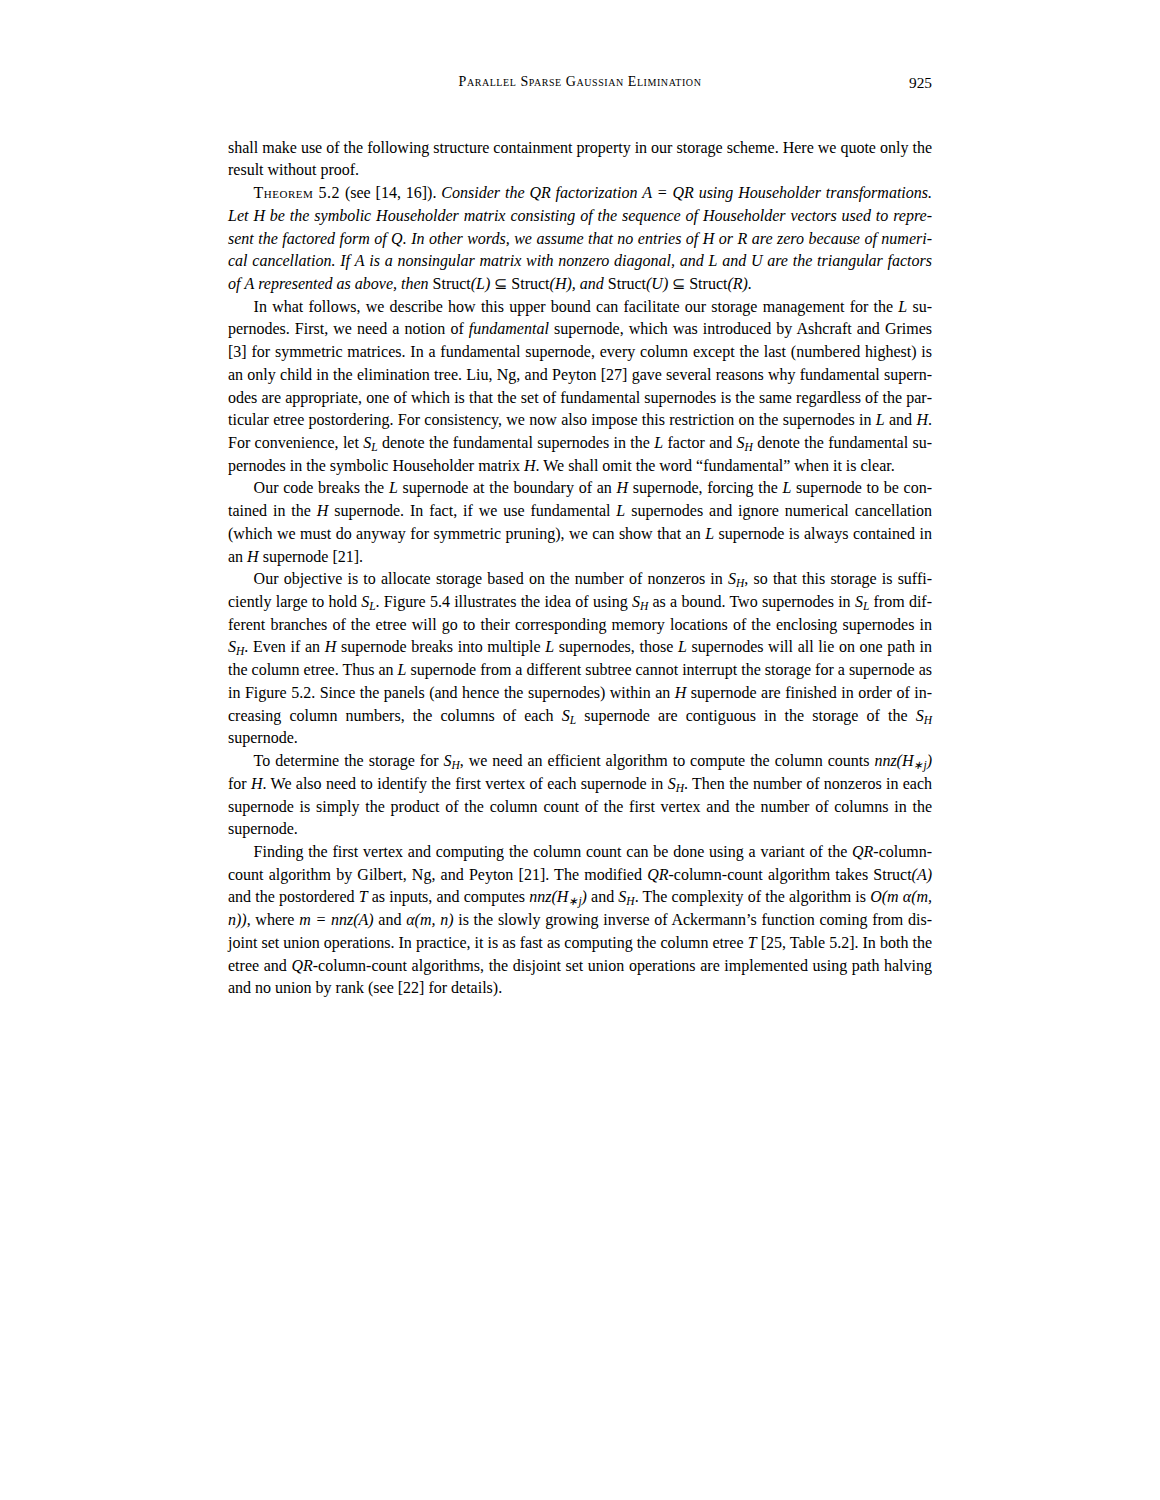Parallel Sparse Gaussian Elimination 925
shall make use of the following structure containment property in our storage scheme. Here we quote only the result without proof.
Theorem 5.2 (see [14, 16]). Consider the QR factorization A = QR using Householder transformations. Let H be the symbolic Householder matrix consisting of the sequence of Householder vectors used to represent the factored form of Q. In other words, we assume that no entries of H or R are zero because of numerical cancellation. If A is a nonsingular matrix with nonzero diagonal, and L and U are the triangular factors of A represented as above, then Struct(L) ⊆ Struct(H), and Struct(U) ⊆ Struct(R).
In what follows, we describe how this upper bound can facilitate our storage management for the L supernodes. First, we need a notion of fundamental supernode, which was introduced by Ashcraft and Grimes [3] for symmetric matrices. In a fundamental supernode, every column except the last (numbered highest) is an only child in the elimination tree. Liu, Ng, and Peyton [27] gave several reasons why fundamental supernodes are appropriate, one of which is that the set of fundamental supernodes is the same regardless of the particular etree postordering. For consistency, we now also impose this restriction on the supernodes in L and H. For convenience, let SL denote the fundamental supernodes in the L factor and SH denote the fundamental supernodes in the symbolic Householder matrix H. We shall omit the word “fundamental” when it is clear.
Our code breaks the L supernode at the boundary of an H supernode, forcing the L supernode to be contained in the H supernode. In fact, if we use fundamental L supernodes and ignore numerical cancellation (which we must do anyway for symmetric pruning), we can show that an L supernode is always contained in an H supernode [21].
Our objective is to allocate storage based on the number of nonzeros in SH, so that this storage is sufficiently large to hold SL. Figure 5.4 illustrates the idea of using SH as a bound. Two supernodes in SL from different branches of the etree will go to their corresponding memory locations of the enclosing supernodes in SH. Even if an H supernode breaks into multiple L supernodes, those L supernodes will all lie on one path in the column etree. Thus an L supernode from a different subtree cannot interrupt the storage for a supernode as in Figure 5.2. Since the panels (and hence the supernodes) within an H supernode are finished in order of increasing column numbers, the columns of each SL supernode are contiguous in the storage of the SH supernode.
To determine the storage for SH, we need an efficient algorithm to compute the column counts nnz(H∗j) for H. We also need to identify the first vertex of each supernode in SH. Then the number of nonzeros in each supernode is simply the product of the column count of the first vertex and the number of columns in the supernode.
Finding the first vertex and computing the column count can be done using a variant of the QR-column-count algorithm by Gilbert, Ng, and Peyton [21]. The modified QR-column-count algorithm takes Struct(A) and the postordered T as inputs, and computes nnz(H∗j) and SH. The complexity of the algorithm is O(m α(m, n)), where m = nnz(A) and α(m, n) is the slowly growing inverse of Ackermann’s function coming from disjoint set union operations. In practice, it is as fast as computing the column etree T [25, Table 5.2]. In both the etree and QR-column-count algorithms, the disjoint set union operations are implemented using path halving and no union by rank (see [22] for details).